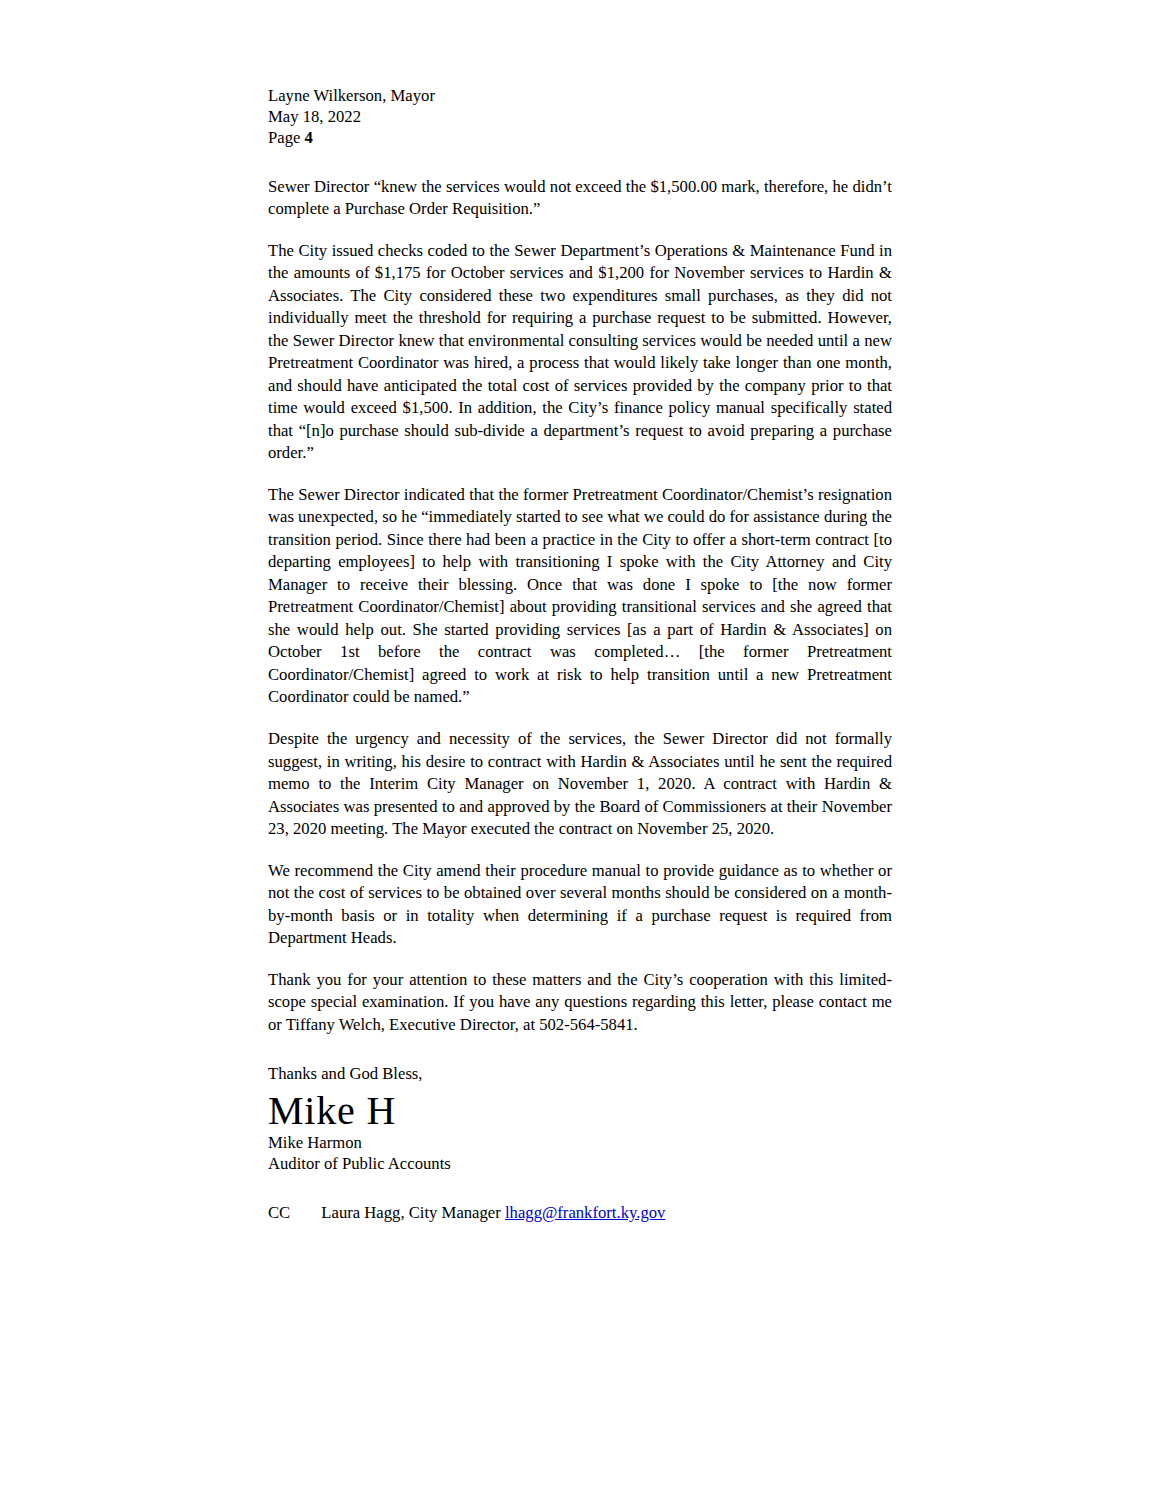Layne Wilkerson, Mayor
May 18, 2022
Page 4
Sewer Director “knew the services would not exceed the $1,500.00 mark, therefore, he didn’t complete a Purchase Order Requisition.”
The City issued checks coded to the Sewer Department’s Operations & Maintenance Fund in the amounts of $1,175 for October services and $1,200 for November services to Hardin & Associates. The City considered these two expenditures small purchases, as they did not individually meet the threshold for requiring a purchase request to be submitted. However, the Sewer Director knew that environmental consulting services would be needed until a new Pretreatment Coordinator was hired, a process that would likely take longer than one month, and should have anticipated the total cost of services provided by the company prior to that time would exceed $1,500. In addition, the City’s finance policy manual specifically stated that “[n]o purchase should sub-divide a department’s request to avoid preparing a purchase order.”
The Sewer Director indicated that the former Pretreatment Coordinator/Chemist’s resignation was unexpected, so he “immediately started to see what we could do for assistance during the transition period. Since there had been a practice in the City to offer a short-term contract [to departing employees] to help with transitioning I spoke with the City Attorney and City Manager to receive their blessing. Once that was done I spoke to [the now former Pretreatment Coordinator/Chemist] about providing transitional services and she agreed that she would help out. She started providing services [as a part of Hardin & Associates] on October 1st before the contract was completed… [the former Pretreatment Coordinator/Chemist] agreed to work at risk to help transition until a new Pretreatment Coordinator could be named.”
Despite the urgency and necessity of the services, the Sewer Director did not formally suggest, in writing, his desire to contract with Hardin & Associates until he sent the required memo to the Interim City Manager on November 1, 2020. A contract with Hardin & Associates was presented to and approved by the Board of Commissioners at their November 23, 2020 meeting. The Mayor executed the contract on November 25, 2020.
We recommend the City amend their procedure manual to provide guidance as to whether or not the cost of services to be obtained over several months should be considered on a month-by-month basis or in totality when determining if a purchase request is required from Department Heads.
Thank you for your attention to these matters and the City’s cooperation with this limited-scope special examination. If you have any questions regarding this letter, please contact me or Tiffany Welch, Executive Director, at 502-564-5841.
Thanks and God Bless,
Mike H
Mike Harmon
Auditor of Public Accounts
CCLaura Hagg, City Manager lhagg@frankfort.ky.gov